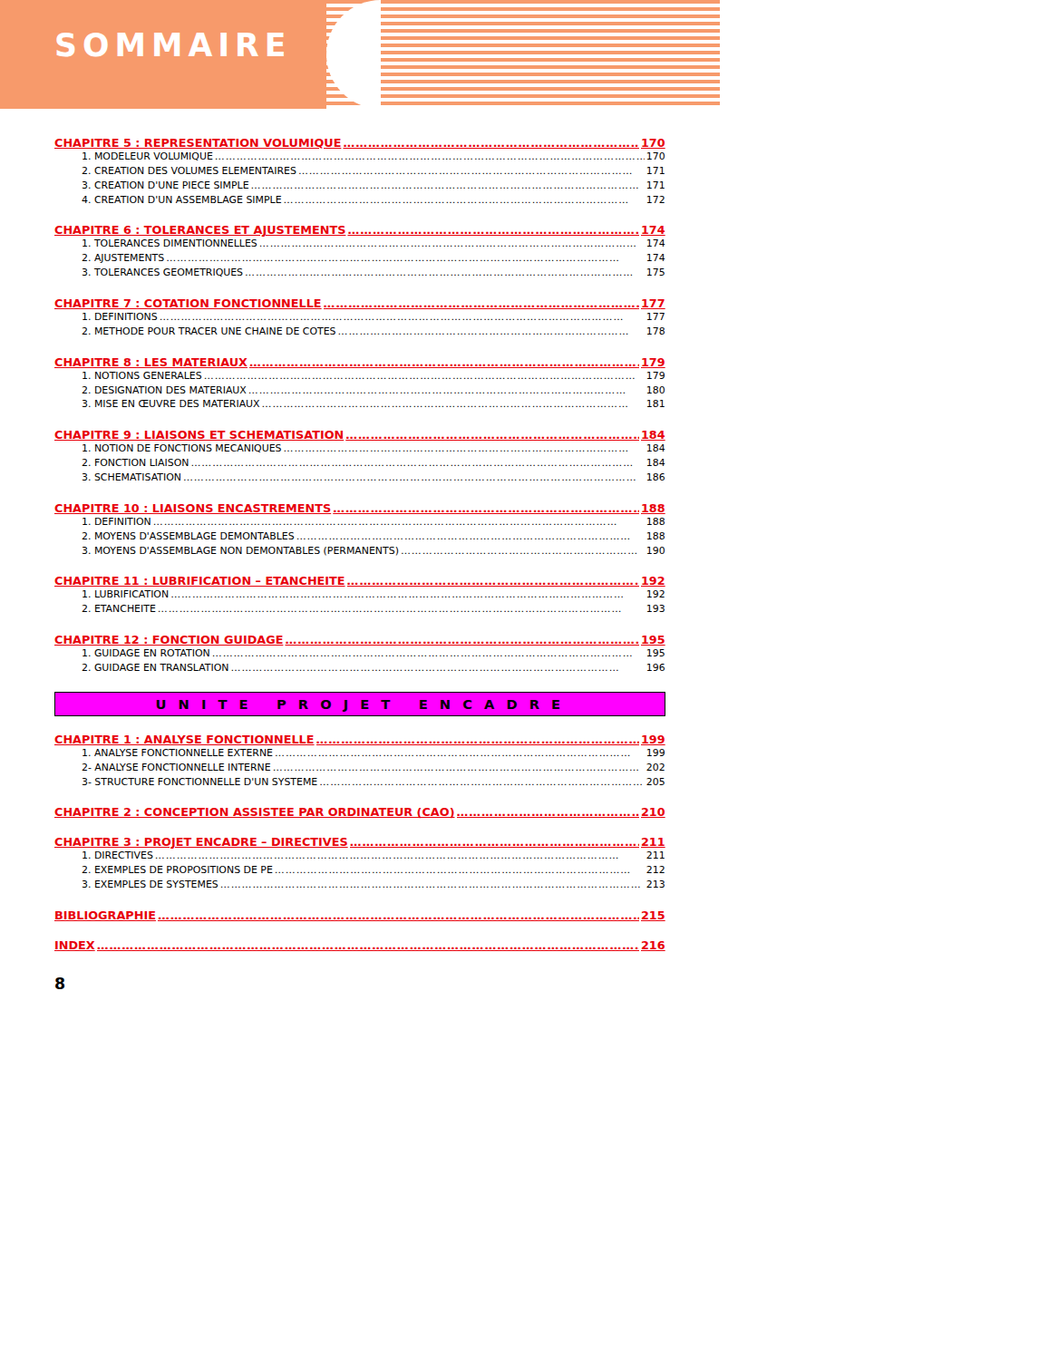SOMMAIRE
CHAPITRE 5 : REPRESENTATION VOLUMIQUE …………………………………………………………………………………… 170
1. MODELEUR VOLUMIQUE…………………………………………………………………………………………………………170
2. CREATION DES VOLUMES ELEMENTAIRES…………………………………………………………………………………171
3. CREATION D'UNE PIECE SIMPLE………………………………………………………………………………………………171
4. CREATION D'UN ASSEMBLAGE SIMPLE……………………………………………………………………………………172
CHAPITRE 6 : TOLERANCES ET AJUSTEMENTS …………………………………………………………………………… 174
1. TOLERANCES DIMENTIONNELLES……………………………………………………………………………………………174
2. AJUSTEMENTS………………………………………………………………………………………………………………174
3. TOLERANCES GEOMETRIQUES………………………………………………………………………………………………175
CHAPITRE 7 : COTATION FONCTIONNELLE ……………………………………………………………………………… 177
1. DEFINITIONS…………………………………………………………………………………………………………………177
2. METHODE POUR TRACER UNE CHAINE DE COTES………………………………………………………………………178
CHAPITRE 8 : LES MATERIAUX ……………………………………………………………………………………………… 179
1. NOTIONS GENERALES…………………………………………………………………………………………………………179
2. DESIGNATION DES MATERIAUX……………………………………………………………………………………………180
3. MISE EN ŒUVRE DES MATERIAUX…………………………………………………………………………………………181
CHAPITRE 9 : LIAISONS ET SCHEMATISATION ………………………………………………………………………… 184
1. NOTION DE FONCTIONS MECANIQUES……………………………………………………………………………………184
2. FONCTION LIAISON……………………………………………………………………………………………………………184
3. SCHEMATISATION………………………………………………………………………………………………………………186
CHAPITRE 10 : LIAISONS ENCASTREMENTS ……………………………………………………………………………… 188
1. DEFINITION…………………………………………………………………………………………………………………188
2. MOYENS D'ASSEMBLAGE DEMONTABLES…………………………………………………………………………………188
3. MOYENS D'ASSEMBLAGE NON DEMONTABLES (PERMANENTS)…………………………………………………………190
CHAPITRE 11 : LUBRIFICATION – ETANCHEITE ………………………………………………………………………… 192
1. LUBRIFICATION………………………………………………………………………………………………………………192
2. ETANCHEITE…………………………………………………………………………………………………………………193
CHAPITRE 12 : FONCTION GUIDAGE ………………………………………………………………………………………… 195
1. GUIDAGE EN ROTATION………………………………………………………………………………………………………195
2. GUIDAGE EN TRANSLATION………………………………………………………………………………………………196
U N I T E P R O J E T E N C A D R E
CHAPITRE 1 : ANALYSE FONCTIONNELLE ………………………………………………………………………………… 199
1. ANALYSE FONCTIONNELLE EXTERNE………………………………………………………………………………………199
2- ANALYSE FONCTIONNELLE INTERNE…………………………………………………………………………………………202
3- STRUCTURE FONCTIONNELLE D'UN SYSTEME………………………………………………………………………………205
CHAPITRE 2 : CONCEPTION ASSISTEE PAR ORDINATEUR (CAO) ………………………………………………… 210
CHAPITRE 3 : PROJET ENCADRE – DIRECTIVES ………………………………………………………………………… 211
1. DIRECTIVES…………………………………………………………………………………………………………………211
2. EXEMPLES DE PROPOSITIONS DE PE………………………………………………………………………………………212
3. EXEMPLES DE SYSTEMES………………………………………………………………………………………………………213
BIBLIOGRAPHIE ………………………………………………………………………………………………………………… 215
INDEX ……………………………………………………………………………………………………………………… 216
8